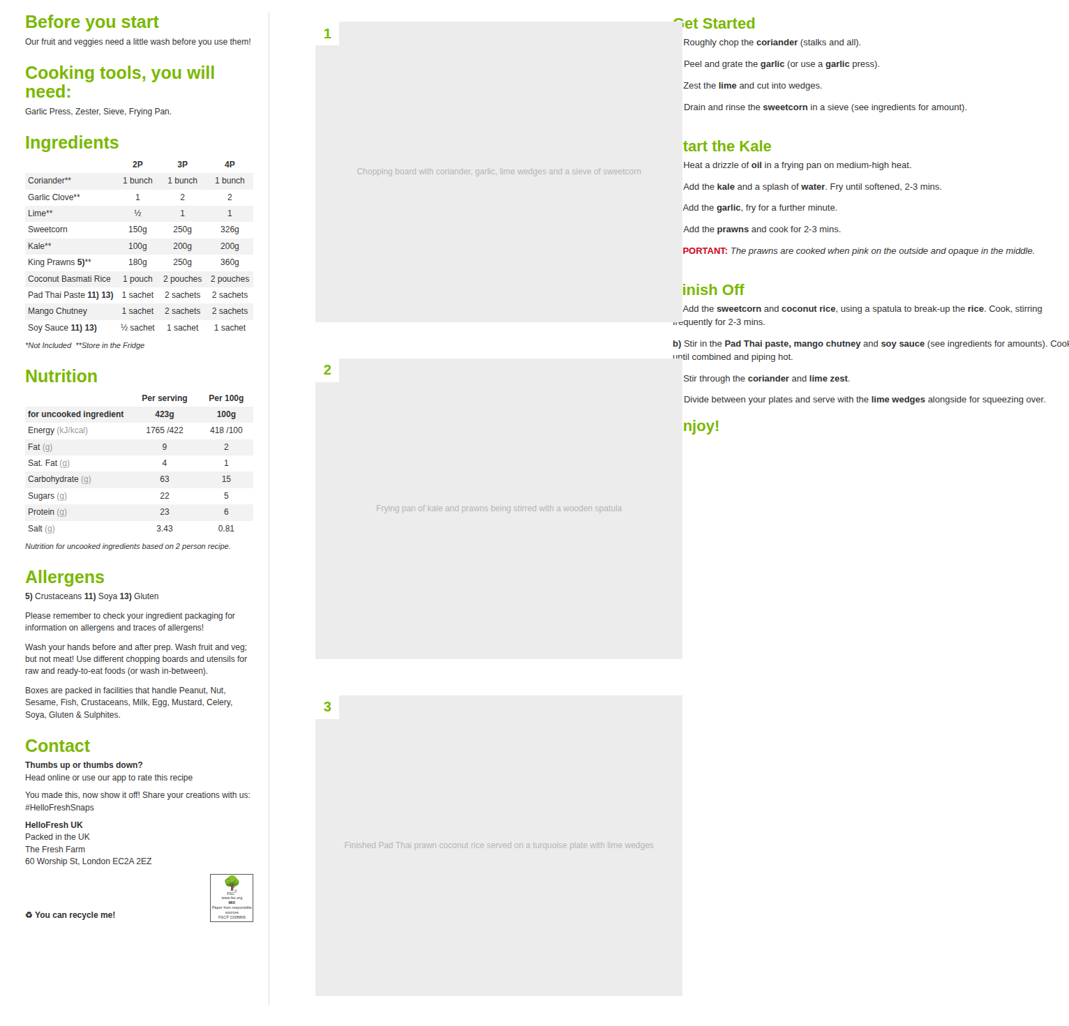Before you start
Our fruit and veggies need a little wash before you use them!
Cooking tools, you will need:
Garlic Press, Zester, Sieve, Frying Pan.
Ingredients
| | 2P | 3P | 4P |
| --- | --- | --- | --- |
| Coriander** | 1 bunch | 1 bunch | 1 bunch |
| Garlic Clove** | 1 | 2 | 2 |
| Lime** | ½ | 1 | 1 |
| Sweetcorn | 150g | 250g | 326g |
| Kale** | 100g | 200g | 200g |
| King Prawns 5) ** | 180g | 250g | 360g |
| Coconut Basmati Rice | 1 pouch | 2 pouches | 2 pouches |
| Pad Thai Paste 11) 13) | 1 sachet | 2 sachets | 2 sachets |
| Mango Chutney | 1 sachet | 2 sachets | 2 sachets |
| Soy Sauce 11) 13) | ½ sachet | 1 sachet | 1 sachet |
*Not Included **Store in the Fridge
Nutrition
| | Per serving | Per 100g |
| --- | --- | --- |
| for uncooked ingredient | 423g | 100g |
| Energy (kJ/kcal) | 1765 /422 | 418 /100 |
| Fat (g) | 9 | 2 |
| Sat. Fat (g) | 4 | 1 |
| Carbohydrate (g) | 63 | 15 |
| Sugars (g) | 22 | 5 |
| Protein (g) | 23 | 6 |
| Salt (g) | 3.43 | 0.81 |
Nutrition for uncooked ingredients based on 2 person recipe.
Allergens
5) Crustaceans 11) Soya 13) Gluten
Please remember to check your ingredient packaging for information on allergens and traces of allergens!
Wash your hands before and after prep. Wash fruit and veg; but not meat! Use different chopping boards and utensils for raw and ready-to-eat foods (or wash in-between).
Boxes are packed in facilities that handle Peanut, Nut, Sesame, Fish, Crustaceans, Milk, Egg, Mustard, Celery, Soya, Gluten & Sulphites.
Contact
Thumbs up or thumbs down?Head online or use our app to rate this recipe
You made this, now show it off! Share your creations with us: #HelloFreshSnaps
HelloFresh UK Packed in the UK
The Fresh Farm
60 Worship St, London EC2A 2EZ
♻ You can recycle me!
🌳
FSC®
www.fsc.org
MIX
Paper from responsible sources
FSC® C008809
1
Chopping board with coriander, garlic, lime wedges and a sieve of sweetcorn
2
Frying pan of kale and prawns being stirred with a wooden spatula
3
Finished Pad Thai prawn coconut rice served on a turquoise plate with lime wedges
Get Started
a) Roughly chop the coriander (stalks and all).
b) Peel and grate the garlic (or use a garlic press).
c) Zest the lime and cut into wedges.
d) Drain and rinse the sweetcorn in a sieve (see ingredients for amount).
Start the Kale
a) Heat a drizzle of oil in a frying pan on medium-high heat.
b) Add the kale and a splash of water. Fry until softened, 2-3 mins.
c) Add the garlic, fry for a further minute.
d) Add the prawns and cook for 2-3 mins.
IMPORTANT: The prawns are cooked when pink on the outside and opaque in the middle.
Finish Off
a) Add the sweetcorn and coconut rice, using a spatula to break-up the rice. Cook, stirring frequently for 2-3 mins.
b) Stir in the Pad Thai paste, mango chutney and soy sauce (see ingredients for amounts). Cook until combined and piping hot.
c) Stir through the coriander and lime zest.
d) Divide between your plates and serve with the lime wedges alongside for squeezing over.
Enjoy!